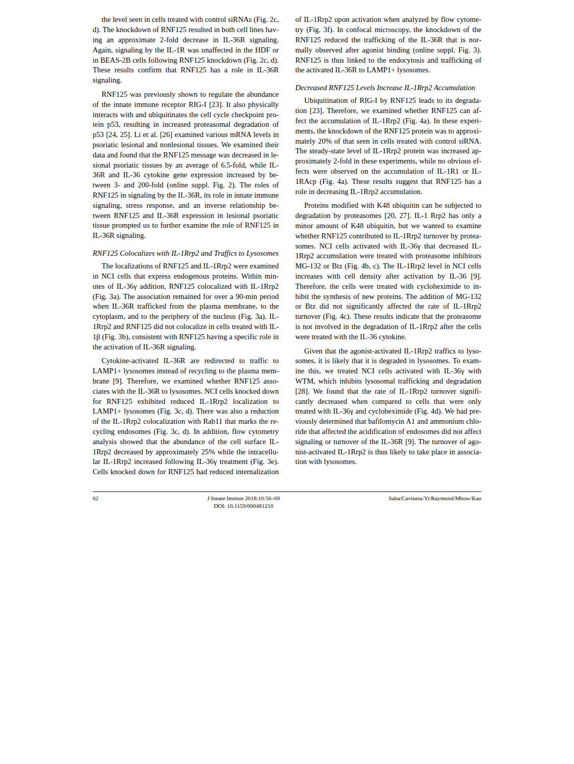the level seen in cells treated with control siRNAs (Fig. 2c, d). The knockdown of RNF125 resulted in both cell lines having an approximate 2-fold decrease in IL-36R signaling. Again, signaling by the IL-1R was unaffected in the HDF or in BEAS-2B cells following RNF125 knockdown (Fig. 2c, d). These results confirm that RNF125 has a role in IL-36R signaling.
RNF125 was previously shown to regulate the abundance of the innate immune receptor RIG-I [23]. It also physically interacts with and ubiquitinates the cell cycle checkpoint protein p53, resulting in increased proteasomal degradation of p53 [24, 25]. Li et al. [26] examined various mRNA levels in psoriatic lesional and nonlesional tissues. We examined their data and found that the RNF125 message was decreased in lesional psoriatic tissues by an average of 6.5-fold, while IL-36R and IL-36 cytokine gene expression increased by between 3- and 200-fold (online suppl. Fig. 2). The roles of RNF125 in signaling by the IL-36R, its role in innate immune signaling, stress response, and an inverse relationship between RNF125 and IL-36R expression in lesional psoriatic tissue prompted us to further examine the role of RNF125 in IL-36R signaling.
RNF125 Colocalizes with IL-1Rrp2 and Traffics to Lysosomes
The localizations of RNF125 and IL-1Rrp2 were examined in NCI cells that express endogenous proteins. Within minutes of IL-36γ addition, RNF125 colocalized with IL-1Rrp2 (Fig. 3a). The association remained for over a 90-min period when IL-36R trafficked from the plasma membrane, to the cytoplasm, and to the periphery of the nucleus (Fig. 3a). IL-1Rrp2 and RNF125 did not colocalize in cells treated with IL-1β (Fig. 3b), consistent with RNF125 having a specific role in the activation of IL-36R signaling.
Cytokine-activated IL-36R are redirected to traffic to LAMP1+ lysosomes instead of recycling to the plasma membrane [9]. Therefore, we examined whether RNF125 associates with the IL-36R to lysosomes. NCI cells knocked down for RNF125 exhibited reduced IL-1Rrp2 localization to LAMP1+ lysosomes (Fig. 3c, d). There was also a reduction of the IL-1Rrp2 colocalization with Rab11 that marks the recycling endosomes (Fig. 3c, d). In addition, flow cytometry analysis showed that the abundance of the cell surface IL-1Rrp2 decreased by approximately 25% while the intracellular IL-1Rrp2 increased following IL-36γ treatment (Fig. 3e). Cells knocked down for RNF125 had reduced internalization of IL-1Rrp2 upon activation when analyzed by flow cytometry (Fig. 3f). In confocal microscopy, the knockdown of the RNF125 reduced the trafficking of the IL-36R that is normally observed after agonist binding (online suppl. Fig. 3). RNF125 is thus linked to the endocytosis and trafficking of the activated IL-36R to LAMP1+ lysosomes.
Decreased RNF125 Levels Increase IL-1Rrp2 Accumulation
Ubiquitination of RIG-I by RNF125 leads to its degradation [23]. Therefore, we examined whether RNF125 can affect the accumulation of IL-1Rrp2 (Fig. 4a). In these experiments, the knockdown of the RNF125 protein was to approximately 20% of that seen in cells treated with control siRNA. The steady-state level of IL-1Rrp2 protein was increased approximately 2-fold in these experiments, while no obvious effects were observed on the accumulation of IL-1R1 or IL-1RAcp (Fig. 4a). These results suggest that RNF125 has a role in decreasing IL-1Rrp2 accumulation.
Proteins modified with K48 ubiquitin can be subjected to degradation by proteasomes [20, 27]. IL-1 Rrp2 has only a minor amount of K48 ubiquitin, but we wanted to examine whether RNF125 contributed to IL-1Rrp2 turnover by proteasomes. NCI cells activated with IL-36γ that decreased IL-1Rrp2 accumulation were treated with proteasome inhibitors MG-132 or Btz (Fig. 4b, c). The IL-1Rrp2 level in NCI cells increases with cell density after activation by IL-36 [9]. Therefore, the cells were treated with cycloheximide to inhibit the synthesis of new proteins. The addition of MG-132 or Btz did not significantly affected the rate of IL-1Rrp2 turnover (Fig. 4c). These results indicate that the proteasome is not involved in the degradation of IL-1Rrp2 after the cells were treated with the IL-36 cytokine.
Given that the agonist-activated IL-1Rrp2 traffics to lysosomes, it is likely that it is degraded in lysosomes. To examine this, we treated NCI cells activated with IL-36γ with WTM, which inhibits lysosomal trafficking and degradation [28]. We found that the rate of IL-1Rrp2 turnover significantly decreased when compared to cells that were only treated with IL-36γ and cycloheximide (Fig. 4d). We had previously determined that bafilomycin A1 and ammonium chloride that affected the acidification of endosomes did not affect signaling or turnover of the IL-36R [9]. The turnover of agonist-activated IL-1Rrp2 is thus likely to take place in association with lysosomes.
62
J Innate Immun 2018;10:56–69DOI: 10.1159/000481210
Saha/Caviness/Yi/Raymond/Mbow/Kao